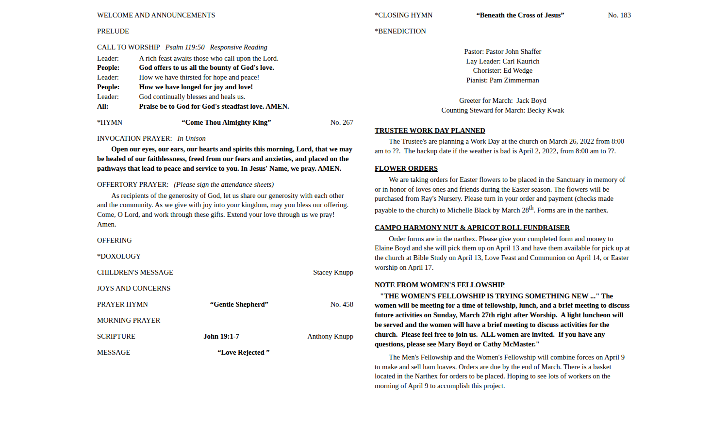WELCOME AND ANNOUNCEMENTS
PRELUDE
CALL TO WORSHIP Psalm 119:50 Responsive Reading
| Leader: | A rich feast awaits those who call upon the Lord. |
| People: | God offers to us all the bounty of God's love. |
| Leader: | How we have thirsted for hope and peace! |
| People: | How we have longed for joy and love! |
| Leader: | God continually blesses and heals us. |
| All: | Praise be to God for God's steadfast love. AMEN. |
*HYMN “Come Thou Almighty King” No. 267
INVOCATION PRAYER: In Unison
Open our eyes, our ears, our hearts and spirits this morning, Lord, that we may be healed of our faithlessness, freed from our fears and anxieties, and placed on the pathways that lead to peace and service to you. In Jesus' Name, we pray. AMEN.
OFFERTORY PRAYER: (Please sign the attendance sheets)
As recipients of the generosity of God, let us share our generosity with each other and the community. As we give with joy into your kingdom, may you bless our offering. Come, O Lord, and work through these gifts. Extend your love through us we pray! Amen.
OFFERING
*DOXOLOGY
CHILDREN'S MESSAGE Stacey Knupp
JOYS AND CONCERNS
PRAYER HYMN “Gentle Shepherd” No. 458
MORNING PRAYER
SCRIPTURE John 19:1-7 Anthony Knupp
MESSAGE “Love Rejected ”
*CLOSING HYMN “Beneath the Cross of Jesus” No. 183
*BENEDICTION
Pastor: Pastor John Shaffer
Lay Leader: Carl Kaurich
Chorister: Ed Wedge
Pianist: Pam Zimmerman
Greeter for March: Jack Boyd
Counting Steward for March: Becky Kwak
TRUSTEE WORK DAY PLANNED
The Trustee's are planning a Work Day at the church on March 26, 2022 from 8:00 am to ??. The backup date if the weather is bad is April 2, 2022, from 8:00 am to ??.
FLOWER ORDERS
We are taking orders for Easter flowers to be placed in the Sanctuary in memory of or in honor of loves ones and friends during the Easter season. The flowers will be purchased from Ray's Nursery. Please turn in your order and payment (checks made payable to the church) to Michelle Black by March 28th. Forms are in the narthex.
CAMPO HARMONY NUT & APRICOT ROLL FUNDRAISER
Order forms are in the narthex. Please give your completed form and money to Elaine Boyd and she will pick them up on April 13 and have them available for pick up at the church at Bible Study on April 13, Love Feast and Communion on April 14, or Easter worship on April 17.
NOTE FROM WOMEN'S FELLOWSHIP
"THE WOMEN'S FELLOWSHIP IS TRYING SOMETHING NEW ..." The women will be meeting for a time of fellowship, lunch, and a brief meeting to discuss future activities on Sunday, March 27th right after Worship. A light luncheon will be served and the women will have a brief meeting to discuss activities for the church. Please feel free to join us. ALL women are invited. If you have any questions, please see Mary Boyd or Cathy McMaster."
The Men's Fellowship and the Women's Fellowship will combine forces on April 9 to make and sell ham loaves. Orders are due by the end of March. There is a basket located in the Narthex for orders to be placed. Hoping to see lots of workers on the morning of April 9 to accomplish this project.